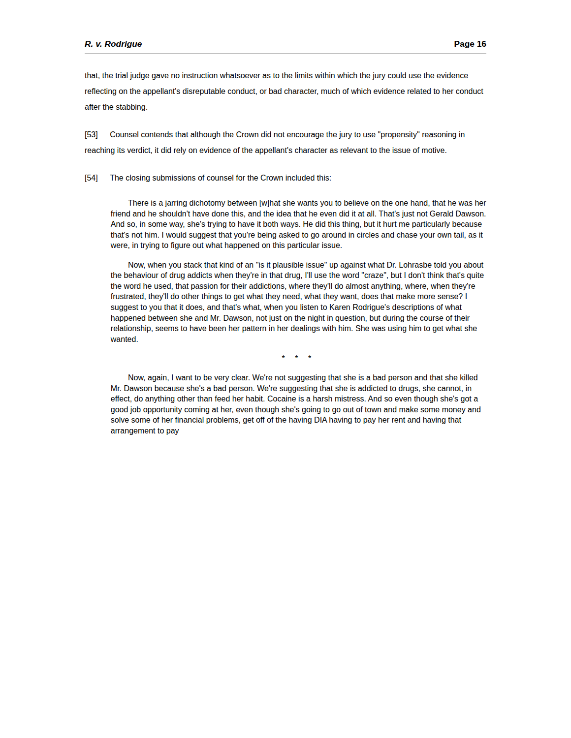R. v. Rodrigue Page 16
that, the trial judge gave no instruction whatsoever as to the limits within which the jury could use the evidence reflecting on the appellant's disreputable conduct, or bad character, much of which evidence related to her conduct after the stabbing.
[53] Counsel contends that although the Crown did not encourage the jury to use "propensity" reasoning in reaching its verdict, it did rely on evidence of the appellant's character as relevant to the issue of motive.
[54] The closing submissions of counsel for the Crown included this:
There is a jarring dichotomy between [w]hat she wants you to believe on the one hand, that he was her friend and he shouldn't have done this, and the idea that he even did it at all. That's just not Gerald Dawson. And so, in some way, she's trying to have it both ways. He did this thing, but it hurt me particularly because that's not him. I would suggest that you're being asked to go around in circles and chase your own tail, as it were, in trying to figure out what happened on this particular issue.
Now, when you stack that kind of an "is it plausible issue" up against what Dr. Lohrasbe told you about the behaviour of drug addicts when they're in that drug, I'll use the word "craze", but I don't think that's quite the word he used, that passion for their addictions, where they'll do almost anything, where, when they're frustrated, they'll do other things to get what they need, what they want, does that make more sense? I suggest to you that it does, and that's what, when you listen to Karen Rodrigue's descriptions of what happened between she and Mr. Dawson, not just on the night in question, but during the course of their relationship, seems to have been her pattern in her dealings with him. She was using him to get what she wanted.
* * *
Now, again, I want to be very clear. We're not suggesting that she is a bad person and that she killed Mr. Dawson because she's a bad person. We're suggesting that she is addicted to drugs, she cannot, in effect, do anything other than feed her habit. Cocaine is a harsh mistress. And so even though she's got a good job opportunity coming at her, even though she's going to go out of town and make some money and solve some of her financial problems, get off of the having DIA having to pay her rent and having that arrangement to pay